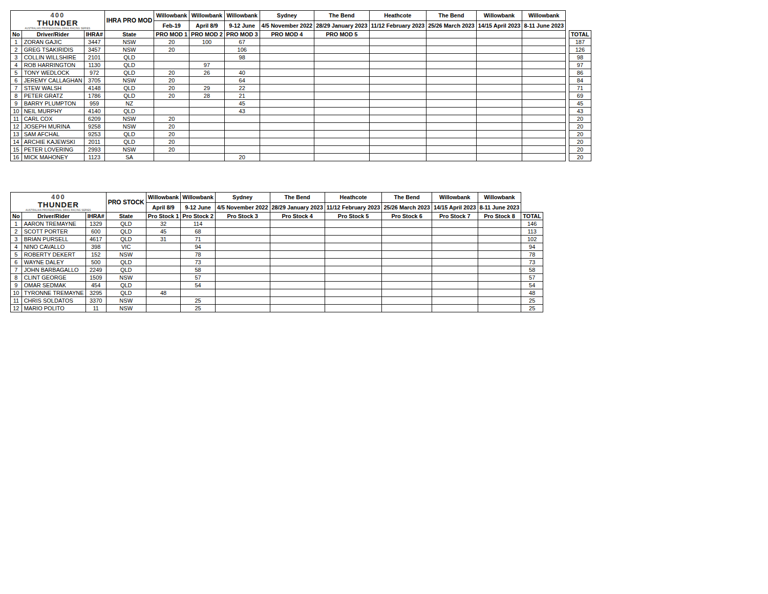| 400 THUNDER AUSTRALIAN PROFESSIONAL DRAG RACING SERIES | IHRA PRO MOD | Willowbank | Willowbank | Willowbank | Sydney | The Bend | Heathcote | The Bend | Willowbank | Willowbank | | |
| Feb-19 | April 8/9 | 9-12 June | 4/5 November 2022 | 28/29 January 2023 | 11/12 February 2023 | 25/26 March 2023 | 14/15 April 2023 | 8-11 June 2023 |
| No | Driver/Rider | IHRA# | State | PRO MOD 1 | PRO MOD 2 | PRO MOD 3 | PRO MOD 4 | PRO MOD 5 | | | | | | TOTAL |
| 1 | ZORAN GAJIC | 3447 | NSW | 20 | 100 | 67 | | | | | | | | 187 |
| 2 | GREG TSAKIRIDIS | 3457 | NSW | 20 | | 106 | | | | | | | | 126 |
| 3 | COLLIN WILLSHIRE | 2101 | QLD | | | 98 | | | | | | | | 98 |
| 4 | ROB HARRINGTON | 1130 | QLD | | 97 | | | | | | | | | 97 |
| 5 | TONY WEDLOCK | 972 | QLD | 20 | 26 | 40 | | | | | | | | 86 |
| 6 | JEREMY CALLAGHAN | 3705 | NSW | 20 | | 64 | | | | | | | | 84 |
| 7 | STEW WALSH | 4148 | QLD | 20 | 29 | 22 | | | | | | | | 71 |
| 8 | PETER GRATZ | 1786 | QLD | 20 | 28 | 21 | | | | | | | | 69 |
| 9 | BARRY PLUMPTON | 959 | NZ | | | 45 | | | | | | | | 45 |
| 10 | NEIL MURPHY | 4140 | QLD | | | 43 | | | | | | | | 43 |
| 11 | CARL COX | 6209 | NSW | 20 | | | | | | | | | | 20 |
| 12 | JOSEPH MURINA | 9258 | NSW | 20 | | | | | | | | | | 20 |
| 13 | SAM AFCHAL | 9253 | QLD | 20 | | | | | | | | | | 20 |
| 14 | ARCHIE KAJEWSKI | 2011 | QLD | 20 | | | | | | | | | | 20 |
| 15 | PETER LOVERING | 2993 | NSW | 20 | | | | | | | | | | 20 |
| 16 | MICK MAHONEY | 1123 | SA | | | 20 | | | | | | | | 20 |
| 400 THUNDER AUSTRALIAN PROFESSIONAL DRAG RACING SERIES | PRO STOCK | Willowbank | Willowbank | Sydney | The Bend | Heathcote | The Bend | Willowbank | Willowbank | |
| April 8/9 | 9-12 June | 4/5 November 2022 | 28/29 January 2023 | 11/12 February 2023 | 25/26 March 2023 | 14/15 April 2023 | 8-11 June 2023 |
| No | Driver/Rider | IHRA# | State | Pro Stock 1 | Pro Stock 2 | Pro Stock 3 | Pro Stock 4 | Pro Stock 5 | Pro Stock 6 | Pro Stock 7 | Pro Stock 8 | TOTAL |
| 1 | AARON TREMAYNE | 1329 | QLD | 32 | 114 | | | | | | | 146 |
| 2 | SCOTT PORTER | 600 | QLD | 45 | 68 | | | | | | | 113 |
| 3 | BRIAN PURSELL | 4617 | QLD | 31 | 71 | | | | | | | 102 |
| 4 | NINO CAVALLO | 398 | VIC | | 94 | | | | | | | 94 |
| 5 | ROBERTY DEKERT | 152 | NSW | | 78 | | | | | | | 78 |
| 6 | WAYNE DALEY | 500 | QLD | | 73 | | | | | | | 73 |
| 7 | JOHN BARBAGALLO | 2249 | QLD | | 58 | | | | | | | 58 |
| 8 | CLINT GEORGE | 1509 | NSW | | 57 | | | | | | | 57 |
| 9 | OMAR SEDMAK | 454 | QLD | | 54 | | | | | | | 54 |
| 10 | TYRONNE TREMAYNE | 3295 | QLD | 48 | | | | | | | | 48 |
| 11 | CHRIS SOLDATOS | 3370 | NSW | | 25 | | | | | | | 25 |
| 12 | MARIO POLITO | 11 | NSW | | 25 | | | | | | | 25 |